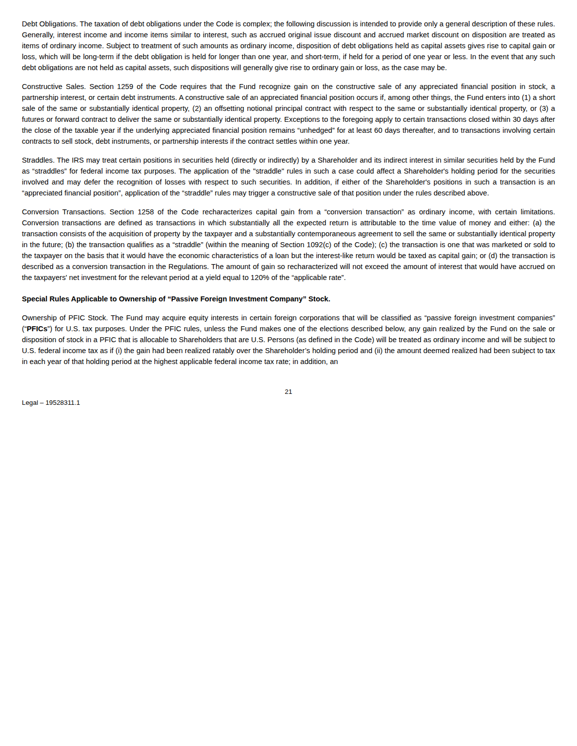Debt Obligations. The taxation of debt obligations under the Code is complex; the following discussion is intended to provide only a general description of these rules. Generally, interest income and income items similar to interest, such as accrued original issue discount and accrued market discount on disposition are treated as items of ordinary income. Subject to treatment of such amounts as ordinary income, disposition of debt obligations held as capital assets gives rise to capital gain or loss, which will be long-term if the debt obligation is held for longer than one year, and short-term, if held for a period of one year or less. In the event that any such debt obligations are not held as capital assets, such dispositions will generally give rise to ordinary gain or loss, as the case may be.
Constructive Sales. Section 1259 of the Code requires that the Fund recognize gain on the constructive sale of any appreciated financial position in stock, a partnership interest, or certain debt instruments. A constructive sale of an appreciated financial position occurs if, among other things, the Fund enters into (1) a short sale of the same or substantially identical property, (2) an offsetting notional principal contract with respect to the same or substantially identical property, or (3) a futures or forward contract to deliver the same or substantially identical property. Exceptions to the foregoing apply to certain transactions closed within 30 days after the close of the taxable year if the underlying appreciated financial position remains “unhedged” for at least 60 days thereafter, and to transactions involving certain contracts to sell stock, debt instruments, or partnership interests if the contract settles within one year.
Straddles. The IRS may treat certain positions in securities held (directly or indirectly) by a Shareholder and its indirect interest in similar securities held by the Fund as “straddles” for federal income tax purposes. The application of the "straddle" rules in such a case could affect a Shareholder's holding period for the securities involved and may defer the recognition of losses with respect to such securities. In addition, if either of the Shareholder's positions in such a transaction is an “appreciated financial position”, application of the “straddle” rules may trigger a constructive sale of that position under the rules described above.
Conversion Transactions. Section 1258 of the Code recharacterizes capital gain from a “conversion transaction” as ordinary income, with certain limitations. Conversion transactions are defined as transactions in which substantially all the expected return is attributable to the time value of money and either: (a) the transaction consists of the acquisition of property by the taxpayer and a substantially contemporaneous agreement to sell the same or substantially identical property in the future; (b) the transaction qualifies as a “straddle” (within the meaning of Section 1092(c) of the Code); (c) the transaction is one that was marketed or sold to the taxpayer on the basis that it would have the economic characteristics of a loan but the interest-like return would be taxed as capital gain; or (d) the transaction is described as a conversion transaction in the Regulations. The amount of gain so recharacterized will not exceed the amount of interest that would have accrued on the taxpayers' net investment for the relevant period at a yield equal to 120% of the “applicable rate”.
Special Rules Applicable to Ownership of “Passive Foreign Investment Company” Stock.
Ownership of PFIC Stock. The Fund may acquire equity interests in certain foreign corporations that will be classified as “passive foreign investment companies” (“PFICs”) for U.S. tax purposes. Under the PFIC rules, unless the Fund makes one of the elections described below, any gain realized by the Fund on the sale or disposition of stock in a PFIC that is allocable to Shareholders that are U.S. Persons (as defined in the Code) will be treated as ordinary income and will be subject to U.S. federal income tax as if (i) the gain had been realized ratably over the Shareholder’s holding period and (ii) the amount deemed realized had been subject to tax in each year of that holding period at the highest applicable federal income tax rate; in addition, an
21
Legal – 19528311.1